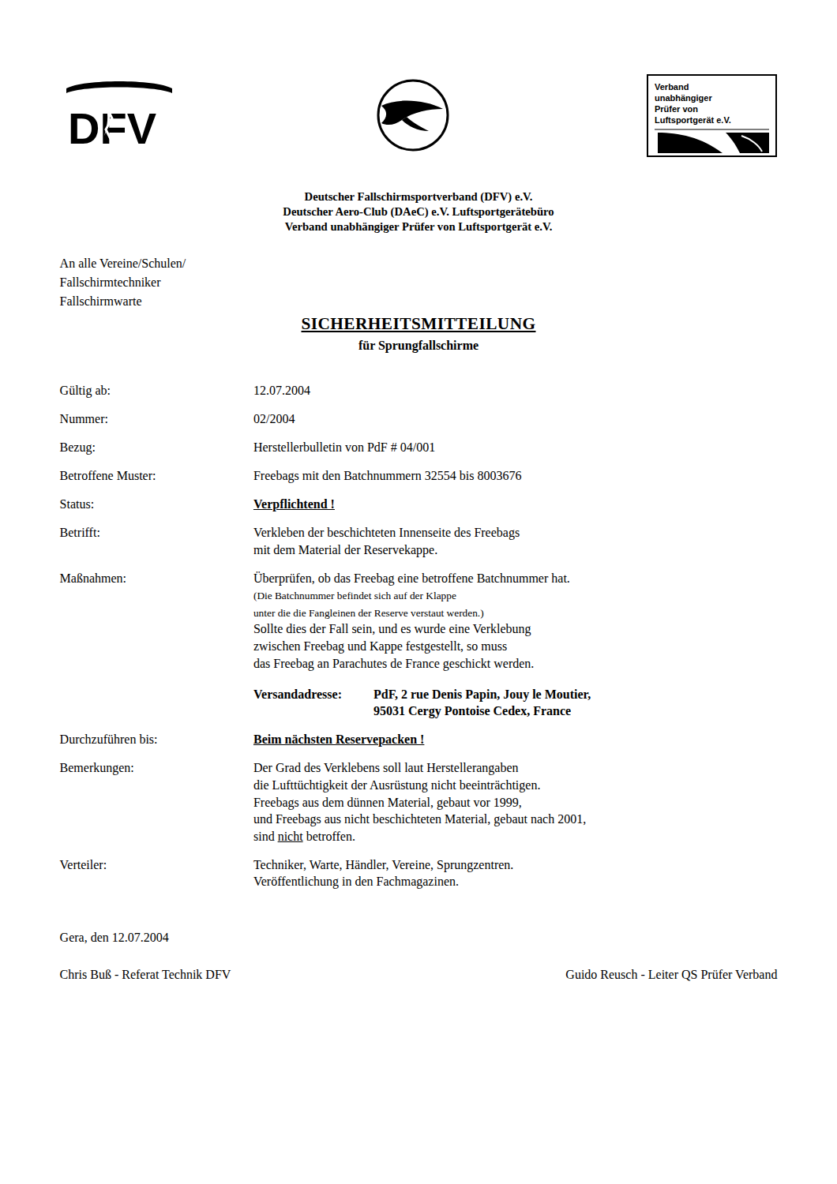DFV
Verband unabhängiger Prüfer von Luftsportgerät e.V.
Deutscher Fallschirmsportverband (DFV) e.V.
Deutscher Aero-Club (DAeC) e.V. Luftsportgerätebüro
Verband unabhängiger Prüfer von Luftsportgerät e.V.
An alle Vereine/Schulen/
Fallschirmtechniker
Fallschirmwarte
SICHERHEITSMITTEILUNG
für Sprungfallschirme
| Gültig ab: | 12.07.2004 |
| Nummer: | 02/2004 |
| Bezug: | Herstellerbulletin von PdF # 04/001 |
| Betroffene Muster: | Freebags mit den Batchnummern 32554 bis 8003676 |
| Status: | Verpflichtend ! |
| Betrifft: | Verkleben der beschichteten Innenseite des Freebags mit dem Material der Reservekappe. |
| Maßnahmen: | Überprüfen, ob das Freebag eine betroffene Batchnummer hat. (Die Batchnummer befindet sich auf der Klappe unter die die Fangleinen der Reserve verstaut werden.) Sollte dies der Fall sein, und es wurde eine Verklebung zwischen Freebag und Kappe festgestellt, so muss das Freebag an Parachutes de France geschickt werden. Versandadresse: PdF, 2 rue Denis Papin, Jouy le Moutier, 95031 Cergy Pontoise Cedex, France |
| Durchzuführen bis: | Beim nächsten Reservepacken ! |
| Bemerkungen: | Der Grad des Verklebens soll laut Herstellerangaben die Lufttüchtigkeit der Ausrüstung nicht beeinträchtigen. Freebags aus dem dünnen Material, gebaut vor 1999, und Freebags aus nicht beschichteten Material, gebaut nach 2001, sind nicht betroffen. |
| Verteiler: | Techniker, Warte, Händler, Vereine, Sprungzentren. Veröffentlichung in den Fachmagazinen. |
Gera, den 12.07.2004
Chris Buß - Referat Technik DFV
Guido Reusch - Leiter QS Prüfer Verband